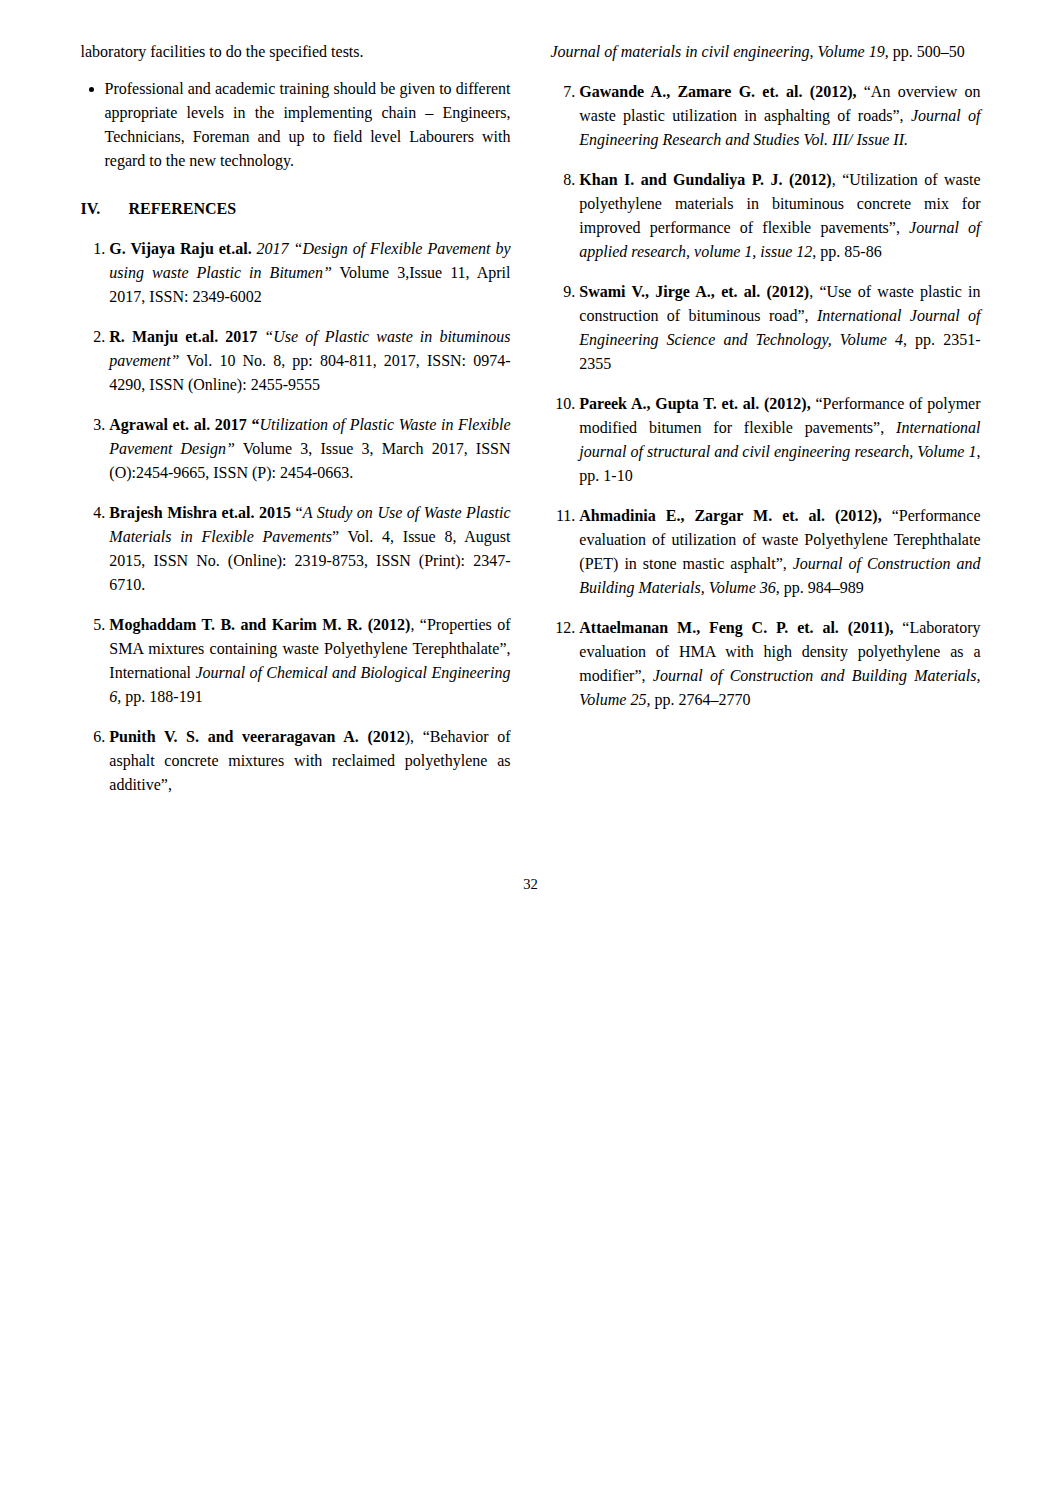laboratory facilities to do the specified tests.
Professional and academic training should be given to different appropriate levels in the implementing chain – Engineers, Technicians, Foreman and up to field level Labourers with regard to the new technology.
IV. REFERENCES
G. Vijaya Raju et.al. 2017 “Design of Flexible Pavement by using waste Plastic in Bitumen” Volume 3,Issue 11, April 2017, ISSN: 2349-6002
R. Manju et.al. 2017 “Use of Plastic waste in bituminous pavement” Vol. 10 No. 8, pp: 804-811, 2017, ISSN: 0974-4290, ISSN (Online): 2455-9555
Agrawal et. al. 2017 “Utilization of Plastic Waste in Flexible Pavement Design” Volume 3, Issue 3, March 2017, ISSN (O):2454-9665, ISSN (P): 2454-0663.
Brajesh Mishra et.al. 2015 “A Study on Use of Waste Plastic Materials in Flexible Pavements” Vol. 4, Issue 8, August 2015, ISSN No. (Online): 2319-8753, ISSN (Print): 2347-6710.
Moghaddam T. B. and Karim M. R. (2012), “Properties of SMA mixtures containing waste Polyethylene Terephthalate”, International Journal of Chemical and Biological Engineering 6, pp. 188-191
Punith V. S. and veeraragavan A. (2012), “Behavior of asphalt concrete mixtures with reclaimed polyethylene as additive”,
Journal of materials in civil engineering, Volume 19, pp. 500–50
Gawande A., Zamare G. et. al. (2012), “An overview on waste plastic utilization in asphalting of roads”, Journal of Engineering Research and Studies Vol. III/ Issue II.
Khan I. and Gundaliya P. J. (2012), “Utilization of waste polyethylene materials in bituminous concrete mix for improved performance of flexible pavements”, Journal of applied research, volume 1, issue 12, pp. 85-86
Swami V., Jirge A., et. al. (2012), “Use of waste plastic in construction of bituminous road”, International Journal of Engineering Science and Technology, Volume 4, pp. 2351- 2355
Pareek A., Gupta T. et. al. (2012), “Performance of polymer modified bitumen for flexible pavements”, International journal of structural and civil engineering research, Volume 1, pp. 1-10
Ahmadinia E., Zargar M. et. al. (2012), “Performance evaluation of utilization of waste Polyethylene Terephthalate (PET) in stone mastic asphalt”, Journal of Construction and Building Materials, Volume 36, pp. 984–989
Attaelmanan M., Feng C. P. et. al. (2011), “Laboratory evaluation of HMA with high density polyethylene as a modifier”, Journal of Construction and Building Materials, Volume 25, pp. 2764–2770
32